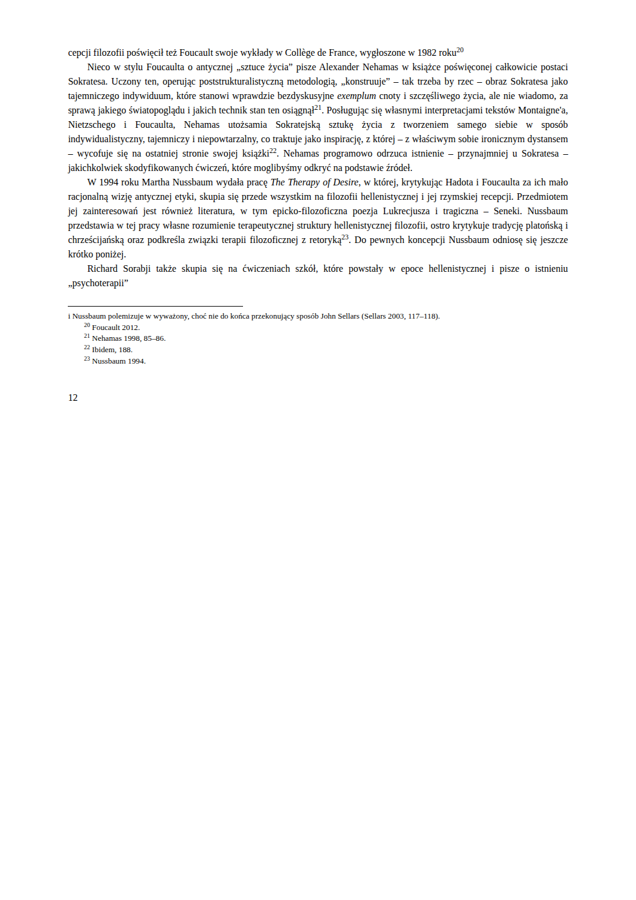cepcji filozofii poświęcił też Foucault swoje wykłady w Collège de France, wygłoszone w 1982 roku20
Nieco w stylu Foucaulta o antycznej „sztuce życia” pisze Alexander Nehamas w książce poświęconej całkowicie postaci Sokratesa. Uczony ten, operując poststrukturalistyczną metodologią, „konstruuje” – tak trzeba by rzec – obraz Sokratesa jako tajemniczego indywiduum, które stanowi wprawdzie bezdyskusyjne exemplum cnoty i szczęśliwego życia, ale nie wiadomo, za sprawą jakiego światopoglądu i jakich technik stan ten osiągnął21. Posługując się własnymi interpretacjami tekstów Montaigne'a, Nietzschego i Foucaulta, Nehamas utożsamia Sokratejską sztukę życia z tworzeniem samego siebie w sposób indywidualistyczny, tajemniczy i niepowtarzalny, co traktuje jako inspirację, z której – z właściwym sobie ironicznym dystansem – wycofuje się na ostatniej stronie swojej książki22. Nehamas programowo odrzuca istnienie – przynajmniej u Sokratesa – jakichkolwiek skodyfikowanych ćwiczeń, które moglibyśmy odkryć na podstawie źródeł.
W 1994 roku Martha Nussbaum wydała pracę The Therapy of Desire, w której, krytykując Hadota i Foucaulta za ich mało racjonalną wizję antycznej etyki, skupia się przede wszystkim na filozofii hellenistycznej i jej rzymskiej recepcji. Przedmiotem jej zainteresowań jest również literatura, w tym epicko-filozoficzna poezja Lukrecjusza i tragiczna – Seneki. Nussbaum przedstawia w tej pracy własne rozumienie terapeutycznej struktury hellenistycznej filozofii, ostro krytykuje tradycję platońską i chrześcijańską oraz podkreśla związki terapii filozoficznej z retoryką23. Do pewnych koncepcji Nussbaum odniosę się jeszcze krótko poniżej.
Richard Sorabji także skupia się na ćwiczeniach szkół, które powstały w epoce hellenistycznej i pisze o istnieniu „psychoterapii”
i Nussbaum polemizuje w wyważony, choć nie do końca przekonujący sposób John Sellars (Sellars 2003, 117–118).
20 Foucault 2012.
21 Nehamas 1998, 85–86.
22 Ibidem, 188.
23 Nussbaum 1994.
12